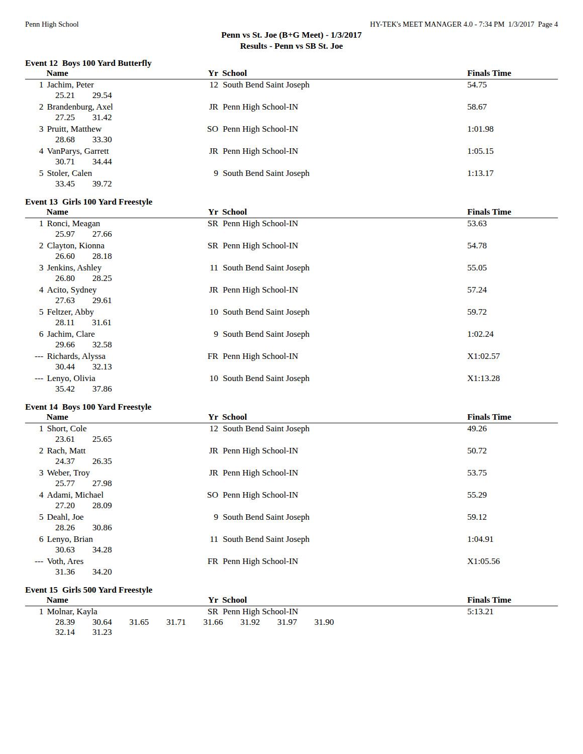Penn High School
HY-TEK's MEET MANAGER 4.0 - 7:34 PM 1/3/2017 Page 4
Penn vs St. Joe (B+G Meet) - 1/3/2017
Results - Penn vs SB St. Joe
Event 12 Boys 100 Yard Butterfly
| | Name | Yr | School | Finals Time |
| --- | --- | --- | --- | --- |
| 1 | Jachim, Peter | 12 | South Bend Saint Joseph | 54.75 |
| 25.21 29.54 |
| 2 | Brandenburg, Axel | JR | Penn High School-IN | 58.67 |
| 27.25 31.42 |
| 3 | Pruitt, Matthew | SO | Penn High School-IN | 1:01.98 |
| 28.68 33.30 |
| 4 | VanParys, Garrett | JR | Penn High School-IN | 1:05.15 |
| 30.71 34.44 |
| 5 | Stoler, Calen | 9 | South Bend Saint Joseph | 1:13.17 |
| 33.45 39.72 |
Event 13 Girls 100 Yard Freestyle
| | Name | Yr | School | Finals Time |
| --- | --- | --- | --- | --- |
| 1 | Ronci, Meagan | SR | Penn High School-IN | 53.63 |
| 25.97 27.66 |
| 2 | Clayton, Kionna | SR | Penn High School-IN | 54.78 |
| 26.60 28.18 |
| 3 | Jenkins, Ashley | 11 | South Bend Saint Joseph | 55.05 |
| 26.80 28.25 |
| 4 | Acito, Sydney | JR | Penn High School-IN | 57.24 |
| 27.63 29.61 |
| 5 | Feltzer, Abby | 10 | South Bend Saint Joseph | 59.72 |
| 28.11 31.61 |
| 6 | Jachim, Clare | 9 | South Bend Saint Joseph | 1:02.24 |
| 29.66 32.58 |
| --- | Richards, Alyssa | FR | Penn High School-IN | X1:02.57 |
| 30.44 32.13 |
| --- | Lenyo, Olivia | 10 | South Bend Saint Joseph | X1:13.28 |
| 35.42 37.86 |
Event 14 Boys 100 Yard Freestyle
| | Name | Yr | School | Finals Time |
| --- | --- | --- | --- | --- |
| 1 | Short, Cole | 12 | South Bend Saint Joseph | 49.26 |
| 23.61 25.65 |
| 2 | Rach, Matt | JR | Penn High School-IN | 50.72 |
| 24.37 26.35 |
| 3 | Weber, Troy | JR | Penn High School-IN | 53.75 |
| 25.77 27.98 |
| 4 | Adami, Michael | SO | Penn High School-IN | 55.29 |
| 27.20 28.09 |
| 5 | Deahl, Joe | 9 | South Bend Saint Joseph | 59.12 |
| 28.26 30.86 |
| 6 | Lenyo, Brian | 11 | South Bend Saint Joseph | 1:04.91 |
| 30.63 34.28 |
| --- | Voth, Ares | FR | Penn High School-IN | X1:05.56 |
| 31.36 34.20 |
Event 15 Girls 500 Yard Freestyle
| | Name | Yr | School | Finals Time |
| --- | --- | --- | --- | --- |
| 1 | Molnar, Kayla | SR | Penn High School-IN | 5:13.21 |
| 28.39 30.64 31.65 31.71 31.66 31.92 31.97 31.90 32.14 31.23 |